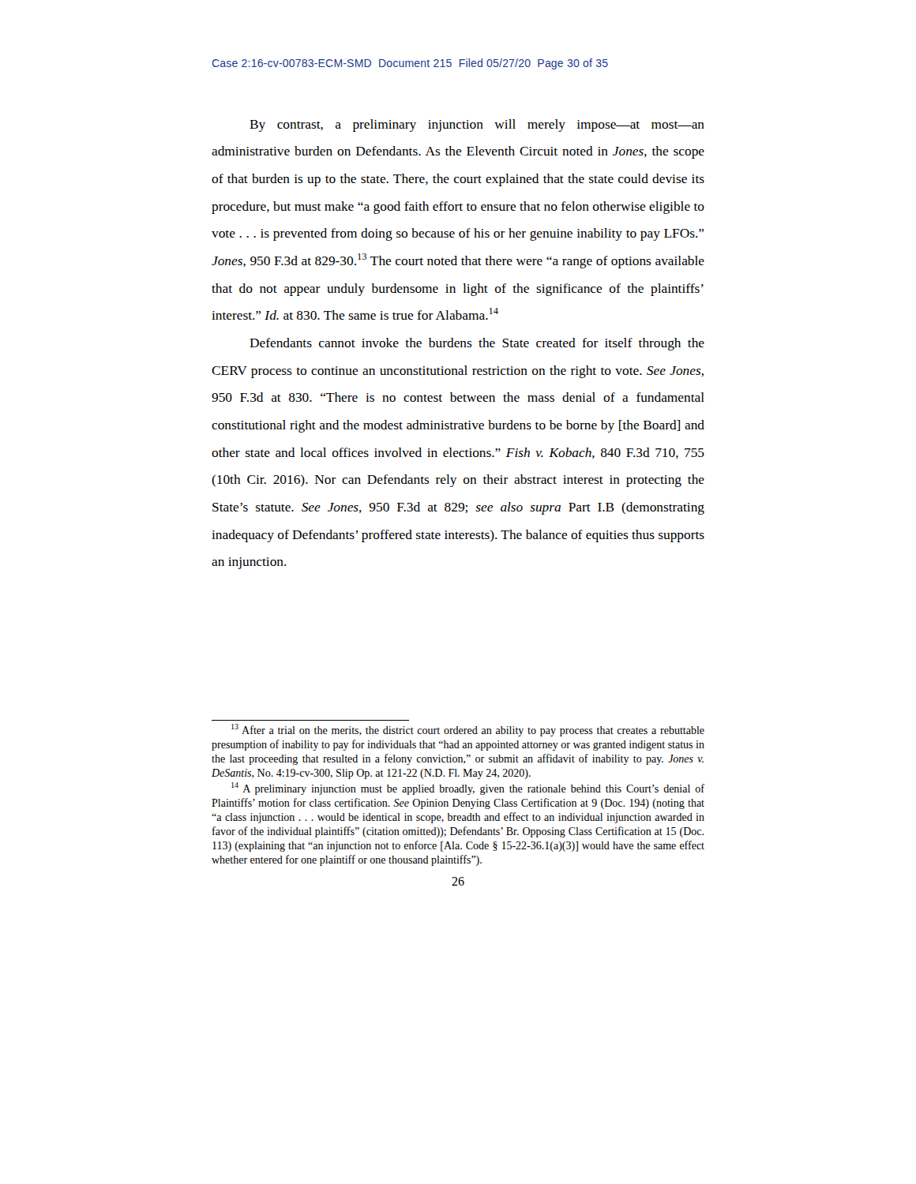Case 2:16-cv-00783-ECM-SMD Document 215 Filed 05/27/20 Page 30 of 35
By contrast, a preliminary injunction will merely impose—at most—an administrative burden on Defendants. As the Eleventh Circuit noted in Jones, the scope of that burden is up to the state. There, the court explained that the state could devise its procedure, but must make “a good faith effort to ensure that no felon otherwise eligible to vote . . . is prevented from doing so because of his or her genuine inability to pay LFOs.” Jones, 950 F.3d at 829-30.13 The court noted that there were “a range of options available that do not appear unduly burdensome in light of the significance of the plaintiffs’ interest.” Id. at 830. The same is true for Alabama.14
Defendants cannot invoke the burdens the State created for itself through the CERV process to continue an unconstitutional restriction on the right to vote. See Jones, 950 F.3d at 830. “There is no contest between the mass denial of a fundamental constitutional right and the modest administrative burdens to be borne by [the Board] and other state and local offices involved in elections.” Fish v. Kobach, 840 F.3d 710, 755 (10th Cir. 2016). Nor can Defendants rely on their abstract interest in protecting the State’s statute. See Jones, 950 F.3d at 829; see also supra Part I.B (demonstrating inadequacy of Defendants’ proffered state interests). The balance of equities thus supports an injunction.
13 After a trial on the merits, the district court ordered an ability to pay process that creates a rebuttable presumption of inability to pay for individuals that “had an appointed attorney or was granted indigent status in the last proceeding that resulted in a felony conviction,” or submit an affidavit of inability to pay. Jones v. DeSantis, No. 4:19-cv-300, Slip Op. at 121-22 (N.D. Fl. May 24, 2020).
14 A preliminary injunction must be applied broadly, given the rationale behind this Court’s denial of Plaintiffs’ motion for class certification. See Opinion Denying Class Certification at 9 (Doc. 194) (noting that “a class injunction . . . would be identical in scope, breadth and effect to an individual injunction awarded in favor of the individual plaintiffs” (citation omitted)); Defendants’ Br. Opposing Class Certification at 15 (Doc. 113) (explaining that “an injunction not to enforce [Ala. Code § 15-22-36.1(a)(3)] would have the same effect whether entered for one plaintiff or one thousand plaintiffs”).
26